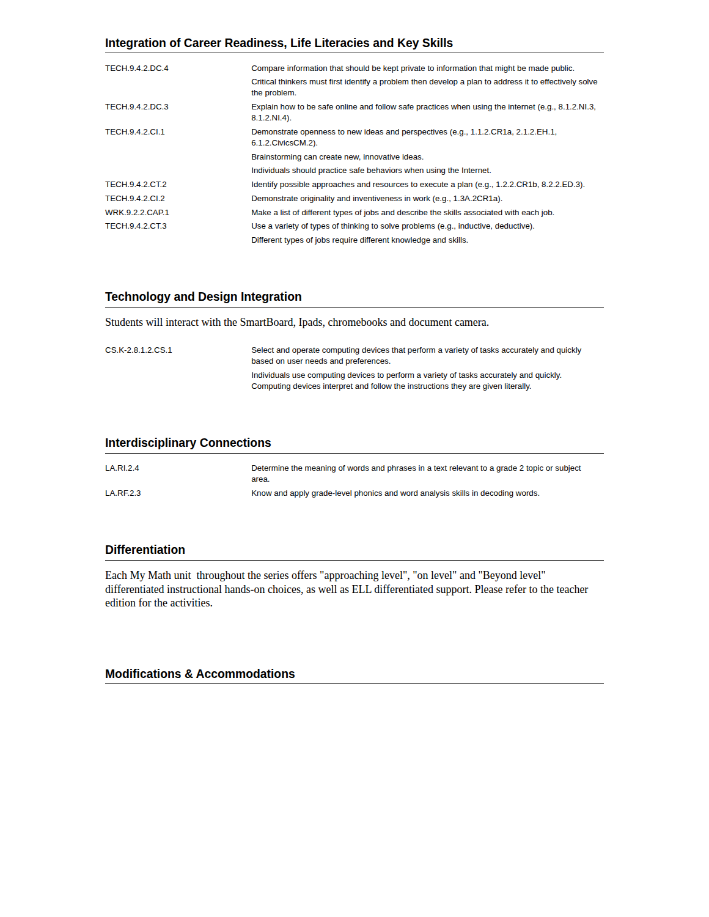Integration of Career Readiness, Life Literacies and Key Skills
| TECH.9.4.2.DC.4 | Compare information that should be kept private to information that might be made public. |
| | Critical thinkers must first identify a problem then develop a plan to address it to effectively solve the problem. |
| TECH.9.4.2.DC.3 | Explain how to be safe online and follow safe practices when using the internet (e.g., 8.1.2.NI.3, 8.1.2.NI.4). |
| TECH.9.4.2.CI.1 | Demonstrate openness to new ideas and perspectives (e.g., 1.1.2.CR1a, 2.1.2.EH.1, 6.1.2.CivicsCM.2). |
| | Brainstorming can create new, innovative ideas. |
| | Individuals should practice safe behaviors when using the Internet. |
| TECH.9.4.2.CT.2 | Identify possible approaches and resources to execute a plan (e.g., 1.2.2.CR1b, 8.2.2.ED.3). |
| TECH.9.4.2.CI.2 | Demonstrate originality and inventiveness in work (e.g., 1.3A.2CR1a). |
| WRK.9.2.2.CAP.1 | Make a list of different types of jobs and describe the skills associated with each job. |
| TECH.9.4.2.CT.3 | Use a variety of types of thinking to solve problems (e.g., inductive, deductive). |
| | Different types of jobs require different knowledge and skills. |
Technology and Design Integration
Students will interact with the SmartBoard, Ipads, chromebooks and document camera.
| CS.K-2.8.1.2.CS.1 | Select and operate computing devices that perform a variety of tasks accurately and quickly based on user needs and preferences. |
| | Individuals use computing devices to perform a variety of tasks accurately and quickly. Computing devices interpret and follow the instructions they are given literally. |
Interdisciplinary Connections
| LA.RI.2.4 | Determine the meaning of words and phrases in a text relevant to a grade 2 topic or subject area. |
| LA.RF.2.3 | Know and apply grade-level phonics and word analysis skills in decoding words. |
Differentiation
Each My Math unit throughout the series offers "approaching level", "on level" and "Beyond level" differentiated instructional hands-on choices, as well as ELL differentiated support. Please refer to the teacher edition for the activities.
Modifications & Accommodations